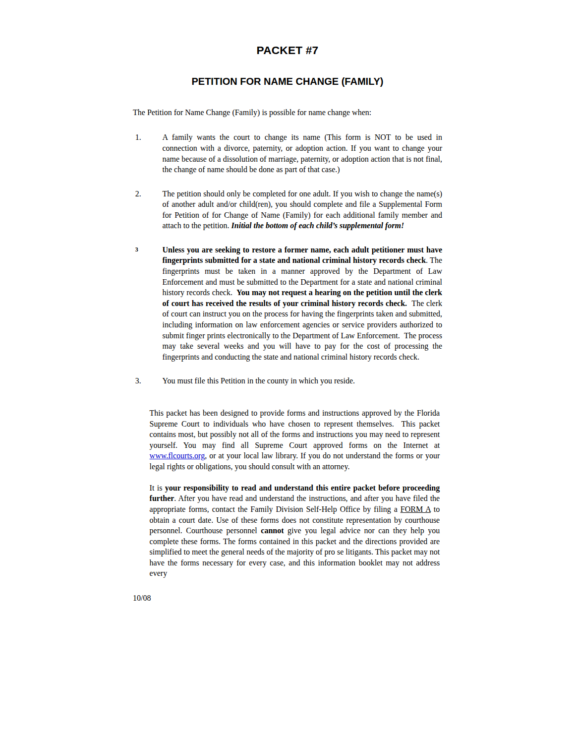PACKET #7
PETITION FOR NAME CHANGE (FAMILY)
The Petition for Name Change (Family) is possible for name change when:
1.
A family wants the court to change its name (This form is NOT to be used in connection with a divorce, paternity, or adoption action. If you want to change your name because of a dissolution of marriage, paternity, or adoption action that is not final, the change of name should be done as part of that case.)
2.
The petition should only be completed for one adult. If you wish to change the name(s) of another adult and/or child(ren), you should complete and file a Supplemental Form for Petition of for Change of Name (Family) for each additional family member and attach to the petition. Initial the bottom of each child’s supplemental form!
3
Unless you are seeking to restore a former name, each adult petitioner must have fingerprints submitted for a state and national criminal history records check. The fingerprints must be taken in a manner approved by the Department of Law Enforcement and must be submitted to the Department for a state and national criminal history records check. You may not request a hearing on the petition until the clerk of court has received the results of your criminal history records check. The clerk of court can instruct you on the process for having the fingerprints taken and submitted, including information on law enforcement agencies or service providers authorized to submit finger prints electronically to the Department of Law Enforcement. The process may take several weeks and you will have to pay for the cost of processing the fingerprints and conducting the state and national criminal history records check.
3.
You must file this Petition in the county in which you reside.
This packet has been designed to provide forms and instructions approved by the Florida Supreme Court to individuals who have chosen to represent themselves. This packet contains most, but possibly not all of the forms and instructions you may need to represent yourself. You may find all Supreme Court approved forms on the Internet at www.flcourts.org, or at your local law library. If you do not understand the forms or your legal rights or obligations, you should consult with an attorney.
It is your responsibility to read and understand this entire packet before proceeding further. After you have read and understand the instructions, and after you have filed the appropriate forms, contact the Family Division Self-Help Office by filing a FORM A to obtain a court date. Use of these forms does not constitute representation by courthouse personnel. Courthouse personnel cannot give you legal advice nor can they help you complete these forms. The forms contained in this packet and the directions provided are simplified to meet the general needs of the majority of pro se litigants. This packet may not have the forms necessary for every case, and this information booklet may not address every
10/08